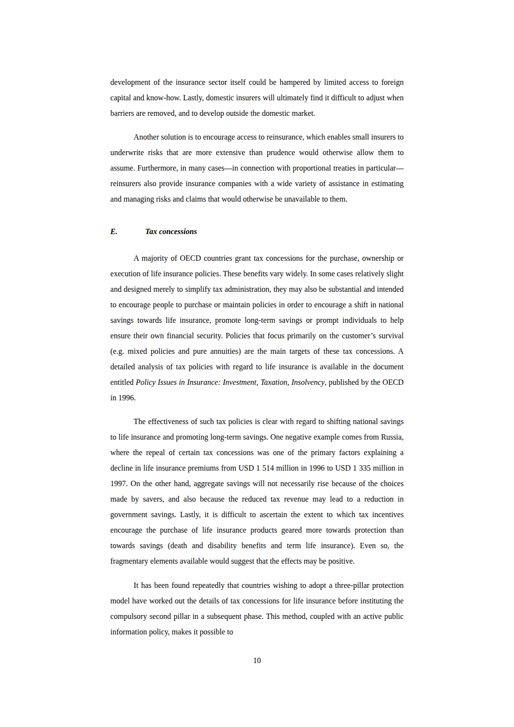development of the insurance sector itself could be hampered by limited access to foreign capital and know-how. Lastly, domestic insurers will ultimately find it difficult to adjust when barriers are removed, and to develop outside the domestic market.
Another solution is to encourage access to reinsurance, which enables small insurers to underwrite risks that are more extensive than prudence would otherwise allow them to assume. Furthermore, in many cases—in connection with proportional treaties in particular—reinsurers also provide insurance companies with a wide variety of assistance in estimating and managing risks and claims that would otherwise be unavailable to them.
E. Tax concessions
A majority of OECD countries grant tax concessions for the purchase, ownership or execution of life insurance policies. These benefits vary widely. In some cases relatively slight and designed merely to simplify tax administration, they may also be substantial and intended to encourage people to purchase or maintain policies in order to encourage a shift in national savings towards life insurance, promote long-term savings or prompt individuals to help ensure their own financial security. Policies that focus primarily on the customer’s survival (e.g. mixed policies and pure annuities) are the main targets of these tax concessions. A detailed analysis of tax policies with regard to life insurance is available in the document entitled Policy Issues in Insurance: Investment, Taxation, Insolvency, published by the OECD in 1996.
The effectiveness of such tax policies is clear with regard to shifting national savings to life insurance and promoting long-term savings. One negative example comes from Russia, where the repeal of certain tax concessions was one of the primary factors explaining a decline in life insurance premiums from USD 1 514 million in 1996 to USD 1 335 million in 1997. On the other hand, aggregate savings will not necessarily rise because of the choices made by savers, and also because the reduced tax revenue may lead to a reduction in government savings. Lastly, it is difficult to ascertain the extent to which tax incentives encourage the purchase of life insurance products geared more towards protection than towards savings (death and disability benefits and term life insurance). Even so, the fragmentary elements available would suggest that the effects may be positive.
It has been found repeatedly that countries wishing to adopt a three-pillar protection model have worked out the details of tax concessions for life insurance before instituting the compulsory second pillar in a subsequent phase. This method, coupled with an active public information policy, makes it possible to
10